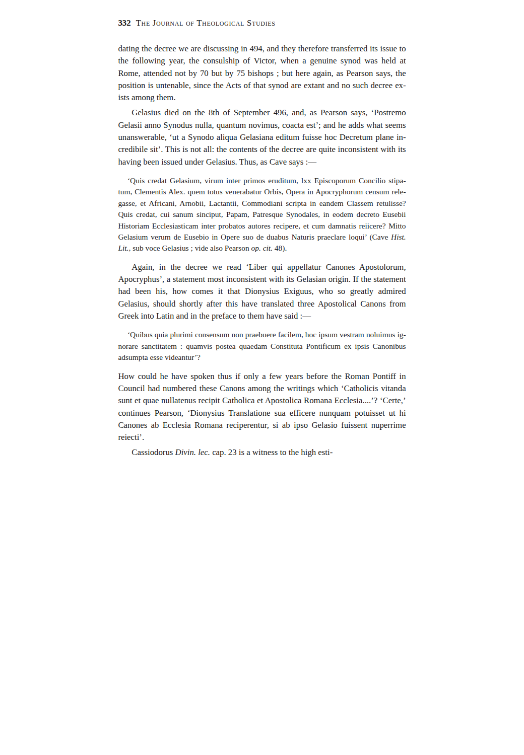332 The Journal of Theological Studies
dating the decree we are discussing in 494, and they therefore transferred its issue to the following year, the consulship of Victor, when a genuine synod was held at Rome, attended not by 70 but by 75 bishops ; but here again, as Pearson says, the position is untenable, since the Acts of that synod are extant and no such decree exists among them.
Gelasius died on the 8th of September 496, and, as Pearson says, ‘Postremo Gelasii anno Synodus nulla, quantum novimus, coacta est’; and he adds what seems unanswerable, ‘ut a Synodo aliqua Gelasiana editum fuisse hoc Decretum plane incredibile sit’. This is not all: the contents of the decree are quite inconsistent with its having been issued under Gelasius. Thus, as Cave says :—
‘Quis credat Gelasium, virum inter primos eruditum, lxx Episcoporum Concilio stipatum, Clementis Alex. quem totus venerabatur Orbis, Opera in Apocryphorum censum relegasse, et Africani, Arnobii, Lactantii, Commodiani scripta in eandem Classem retulisse? Quis credat, cui sanum sinciput, Papam, Patresque Synodales, in eodem decreto Eusebii Historiam Ecclesiasticam inter probatos autores recipere, et cum damnatis reiicere? Mitto Gelasium verum de Eusebio in Opere suo de duabus Naturis praeclare loqui’ (Cave Hist. Lit., sub voce Gelasius ; vide also Pearson op. cit. 48).
Again, in the decree we read ‘Liber qui appellatur Canones Apostolorum, Apocryphus’, a statement most inconsistent with its Gelasian origin. If the statement had been his, how comes it that Dionysius Exiguus, who so greatly admired Gelasius, should shortly after this have translated three Apostolical Canons from Greek into Latin and in the preface to them have said :—
‘Quibus quia plurimi consensum non praebuere facilem, hoc ipsum vestram noluimus ignorare sanctitatem : quamvis postea quaedam Constituta Pontificum ex ipsis Canonibus adsumpta esse videantur’?
How could he have spoken thus if only a few years before the Roman Pontiff in Council had numbered these Canons among the writings which ‘Catholicis vitanda sunt et quae nullatenus recipit Catholica et Apostolica Romana Ecclesia....’? ‘Certe,’ continues Pearson, ‘Dionysius Translatione sua efficere nunquam potuisset ut hi Canones ab Ecclesia Romana reciperentur, si ab ipso Gelasio fuissent nuperrime reiecti’.
Cassiodorus Divin. lec. cap. 23 is a witness to the high esti-